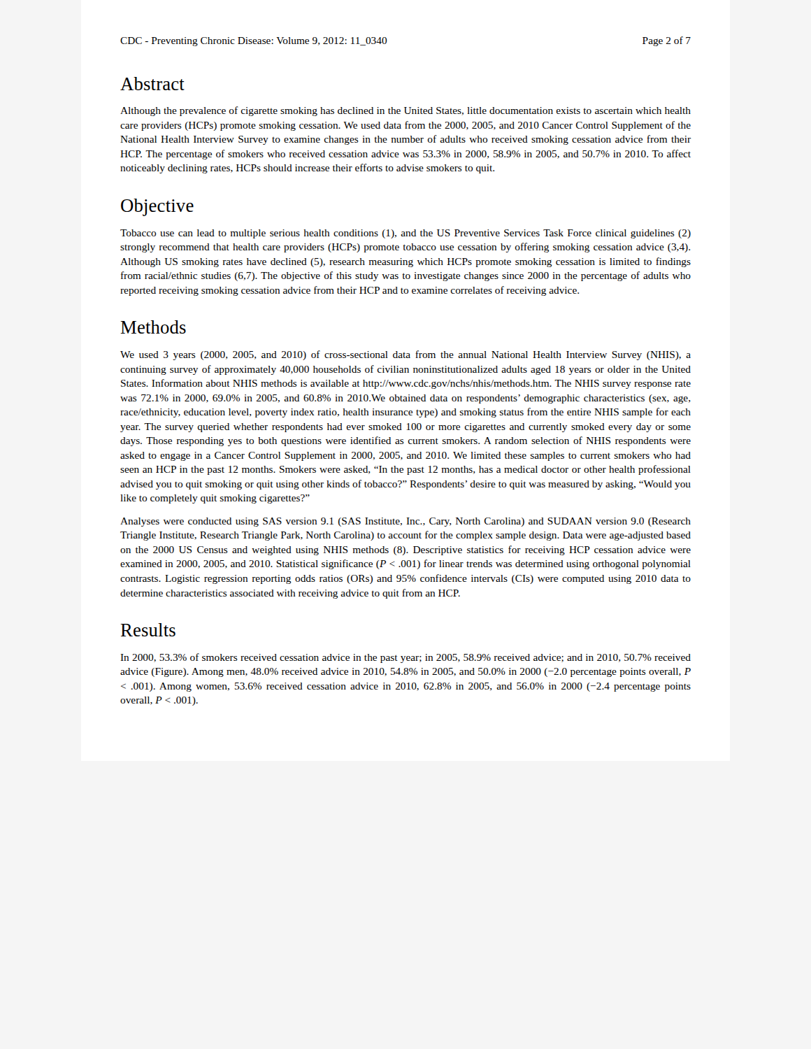CDC - Preventing Chronic Disease: Volume 9, 2012: 11_0340
Page 2 of 7
Abstract
Although the prevalence of cigarette smoking has declined in the United States, little documentation exists to ascertain which health care providers (HCPs) promote smoking cessation. We used data from the 2000, 2005, and 2010 Cancer Control Supplement of the National Health Interview Survey to examine changes in the number of adults who received smoking cessation advice from their HCP. The percentage of smokers who received cessation advice was 53.3% in 2000, 58.9% in 2005, and 50.7% in 2010. To affect noticeably declining rates, HCPs should increase their efforts to advise smokers to quit.
Objective
Tobacco use can lead to multiple serious health conditions (1), and the US Preventive Services Task Force clinical guidelines (2) strongly recommend that health care providers (HCPs) promote tobacco use cessation by offering smoking cessation advice (3,4). Although US smoking rates have declined (5), research measuring which HCPs promote smoking cessation is limited to findings from racial/ethnic studies (6,7). The objective of this study was to investigate changes since 2000 in the percentage of adults who reported receiving smoking cessation advice from their HCP and to examine correlates of receiving advice.
Methods
We used 3 years (2000, 2005, and 2010) of cross-sectional data from the annual National Health Interview Survey (NHIS), a continuing survey of approximately 40,000 households of civilian noninstitutionalized adults aged 18 years or older in the United States. Information about NHIS methods is available at http://www.cdc.gov/nchs/nhis/methods.htm. The NHIS survey response rate was 72.1% in 2000, 69.0% in 2005, and 60.8% in 2010.We obtained data on respondents’ demographic characteristics (sex, age, race/ethnicity, education level, poverty index ratio, health insurance type) and smoking status from the entire NHIS sample for each year. The survey queried whether respondents had ever smoked 100 or more cigarettes and currently smoked every day or some days. Those responding yes to both questions were identified as current smokers. A random selection of NHIS respondents were asked to engage in a Cancer Control Supplement in 2000, 2005, and 2010. We limited these samples to current smokers who had seen an HCP in the past 12 months. Smokers were asked, “In the past 12 months, has a medical doctor or other health professional advised you to quit smoking or quit using other kinds of tobacco?” Respondents’ desire to quit was measured by asking, “Would you like to completely quit smoking cigarettes?”
Analyses were conducted using SAS version 9.1 (SAS Institute, Inc., Cary, North Carolina) and SUDAAN version 9.0 (Research Triangle Institute, Research Triangle Park, North Carolina) to account for the complex sample design. Data were age-adjusted based on the 2000 US Census and weighted using NHIS methods (8). Descriptive statistics for receiving HCP cessation advice were examined in 2000, 2005, and 2010. Statistical significance (P < .001) for linear trends was determined using orthogonal polynomial contrasts. Logistic regression reporting odds ratios (ORs) and 95% confidence intervals (CIs) were computed using 2010 data to determine characteristics associated with receiving advice to quit from an HCP.
Results
In 2000, 53.3% of smokers received cessation advice in the past year; in 2005, 58.9% received advice; and in 2010, 50.7% received advice (Figure). Among men, 48.0% received advice in 2010, 54.8% in 2005, and 50.0% in 2000 (−2.0 percentage points overall, P < .001). Among women, 53.6% received cessation advice in 2010, 62.8% in 2005, and 56.0% in 2000 (−2.4 percentage points overall, P < .001).